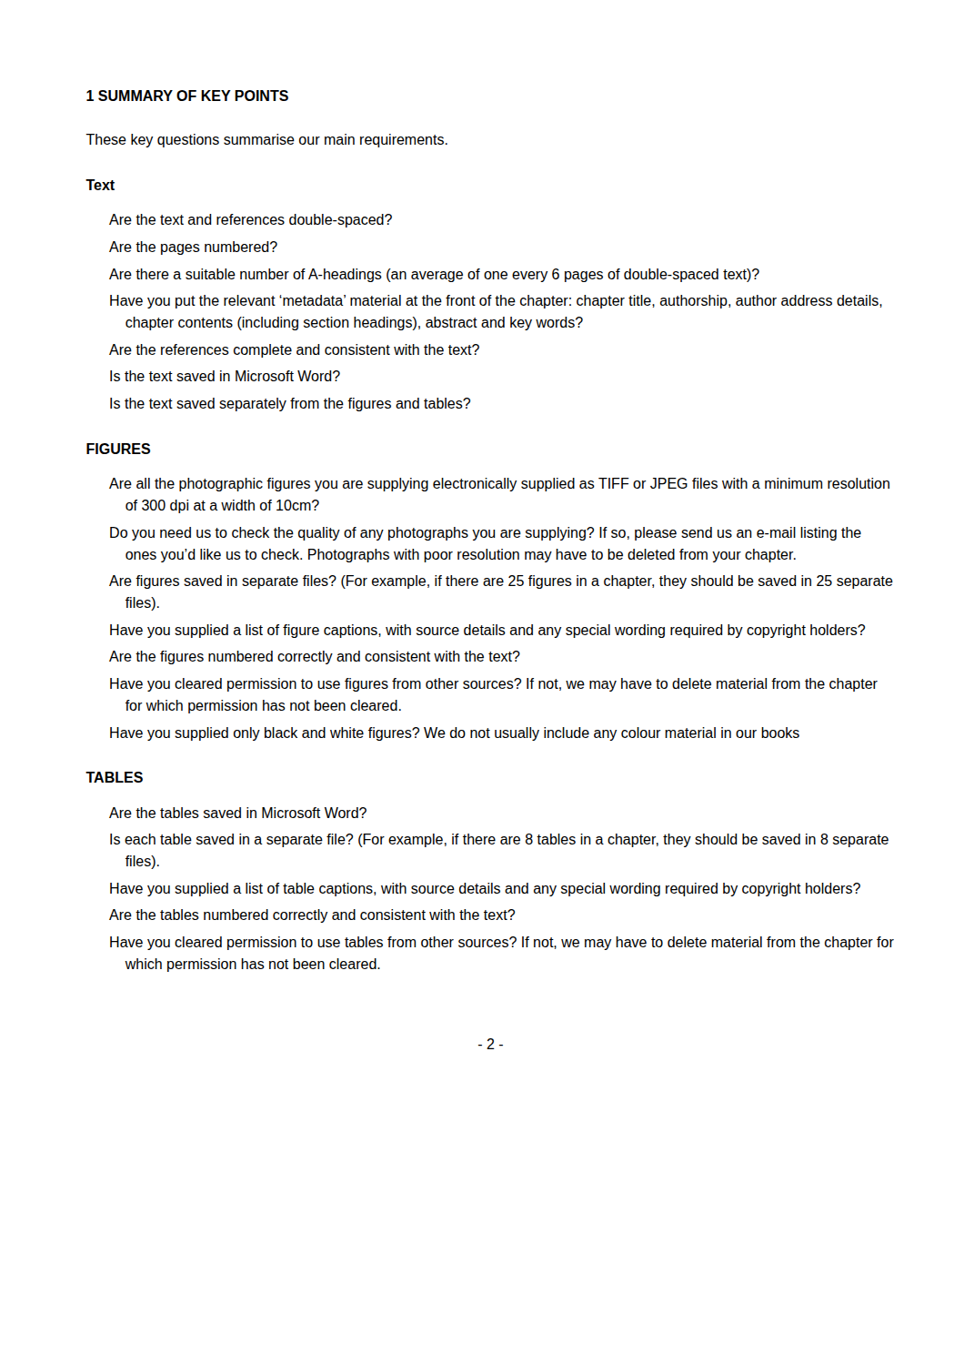1 SUMMARY OF KEY POINTS
These key questions summarise our main requirements.
Text
Are the text and references double-spaced?
Are the pages numbered?
Are there a suitable number of A-headings (an average of one every 6 pages of double-spaced text)?
Have you put the relevant ‘metadata’ material at the front of the chapter: chapter title, authorship, author address details, chapter contents (including section headings), abstract and key words?
Are the references complete and consistent with the text?
Is the text saved in Microsoft Word?
Is the text saved separately from the figures and tables?
FIGURES
Are all the photographic figures you are supplying electronically supplied as TIFF or JPEG files with a minimum resolution of 300 dpi at a width of 10cm?
Do you need us to check the quality of any photographs you are supplying? If so, please send us an e-mail listing the ones you’d like us to check. Photographs with poor resolution may have to be deleted from your chapter.
Are figures saved in separate files? (For example, if there are 25 figures in a chapter, they should be saved in 25 separate files).
Have you supplied a list of figure captions, with source details and any special wording required by copyright holders?
Are the figures numbered correctly and consistent with the text?
Have you cleared permission to use figures from other sources? If not, we may have to delete material from the chapter for which permission has not been cleared.
Have you supplied only black and white figures? We do not usually include any colour material in our books
TABLES
Are the tables saved in Microsoft Word?
Is each table saved in a separate file? (For example, if there are 8 tables in a chapter, they should be saved in 8 separate files).
Have you supplied a list of table captions, with source details and any special wording required by copyright holders?
Are the tables numbered correctly and consistent with the text?
Have you cleared permission to use tables from other sources? If not, we may have to delete material from the chapter for which permission has not been cleared.
- 2 -